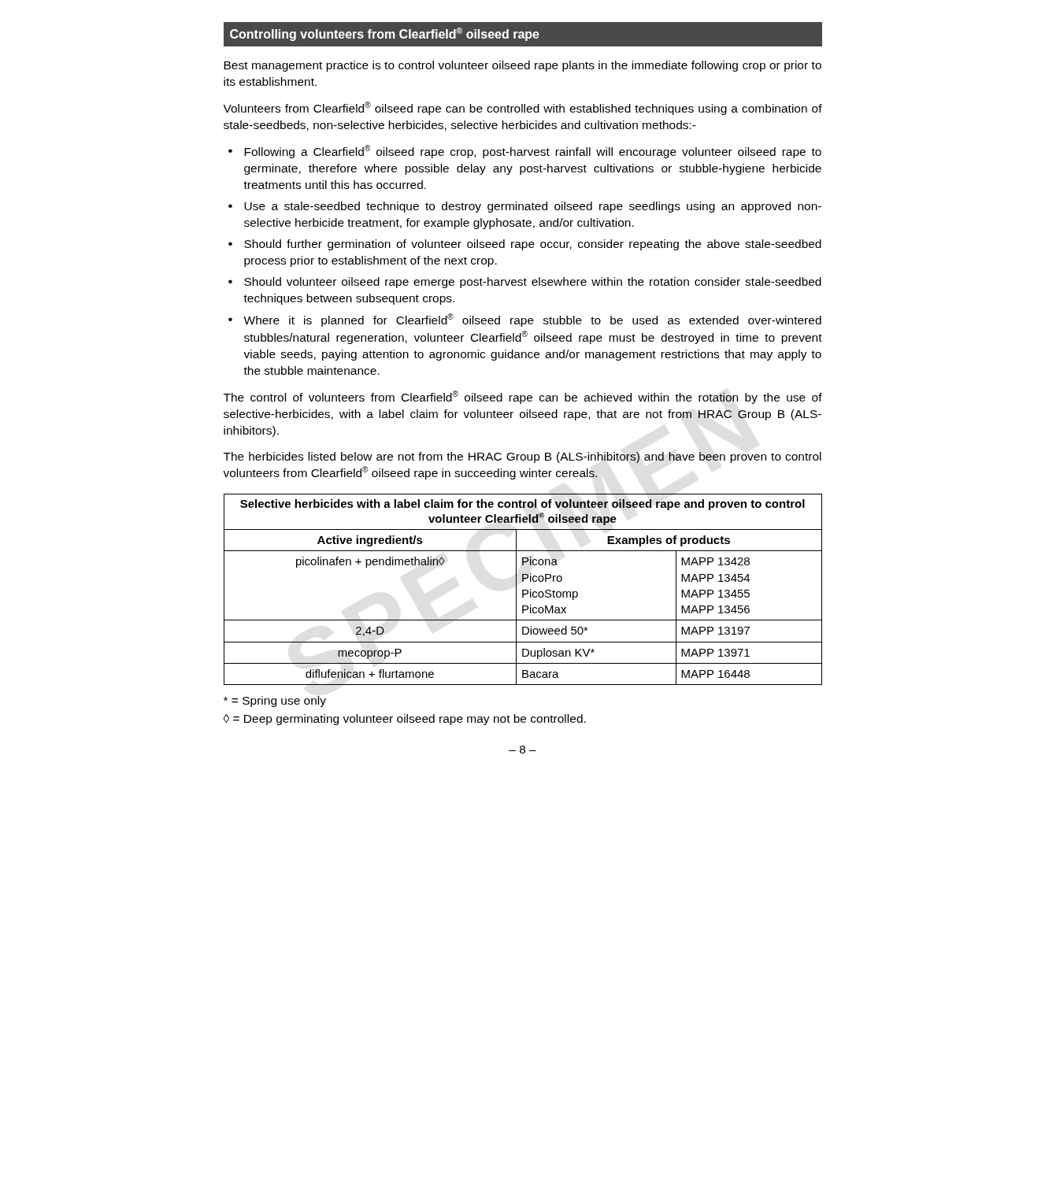Controlling volunteers from Clearfield® oilseed rape
Best management practice is to control volunteer oilseed rape plants in the immediate following crop or prior to its establishment.
Volunteers from Clearfield® oilseed rape can be controlled with established techniques using a combination of stale-seedbeds, non-selective herbicides, selective herbicides and cultivation methods:-
Following a Clearfield® oilseed rape crop, post-harvest rainfall will encourage volunteer oilseed rape to germinate, therefore where possible delay any post-harvest cultivations or stubble-hygiene herbicide treatments until this has occurred.
Use a stale-seedbed technique to destroy germinated oilseed rape seedlings using an approved non-selective herbicide treatment, for example glyphosate, and/or cultivation.
Should further germination of volunteer oilseed rape occur, consider repeating the above stale-seedbed process prior to establishment of the next crop.
Should volunteer oilseed rape emerge post-harvest elsewhere within the rotation consider stale-seedbed techniques between subsequent crops.
Where it is planned for Clearfield® oilseed rape stubble to be used as extended over-wintered stubbles/natural regeneration, volunteer Clearfield® oilseed rape must be destroyed in time to prevent viable seeds, paying attention to agronomic guidance and/or management restrictions that may apply to the stubble maintenance.
The control of volunteers from Clearfield® oilseed rape can be achieved within the rotation by the use of selective-herbicides, with a label claim for volunteer oilseed rape, that are not from HRAC Group B (ALS-inhibitors).
The herbicides listed below are not from the HRAC Group B (ALS-inhibitors) and have been proven to control volunteers from Clearfield® oilseed rape in succeeding winter cereals.
| Selective herbicides with a label claim for the control of volunteer oilseed rape and proven to control volunteer Clearfield ® oilseed rape |
| --- |
| Active ingredient/s | Examples of products |
| picolinafen + pendimethalin◊ | Picona PicoPro PicoStomp PicoMax | MAPP 13428 MAPP 13454 MAPP 13455 MAPP 13456 |
| 2,4-D | Dioweed 50* | MAPP 13197 |
| mecoprop-P | Duplosan KV* | MAPP 13971 |
| diflufenican + flurtamone | Bacara | MAPP 16448 |
* = Spring use only
◊ = Deep germinating volunteer oilseed rape may not be controlled.
– 8 –